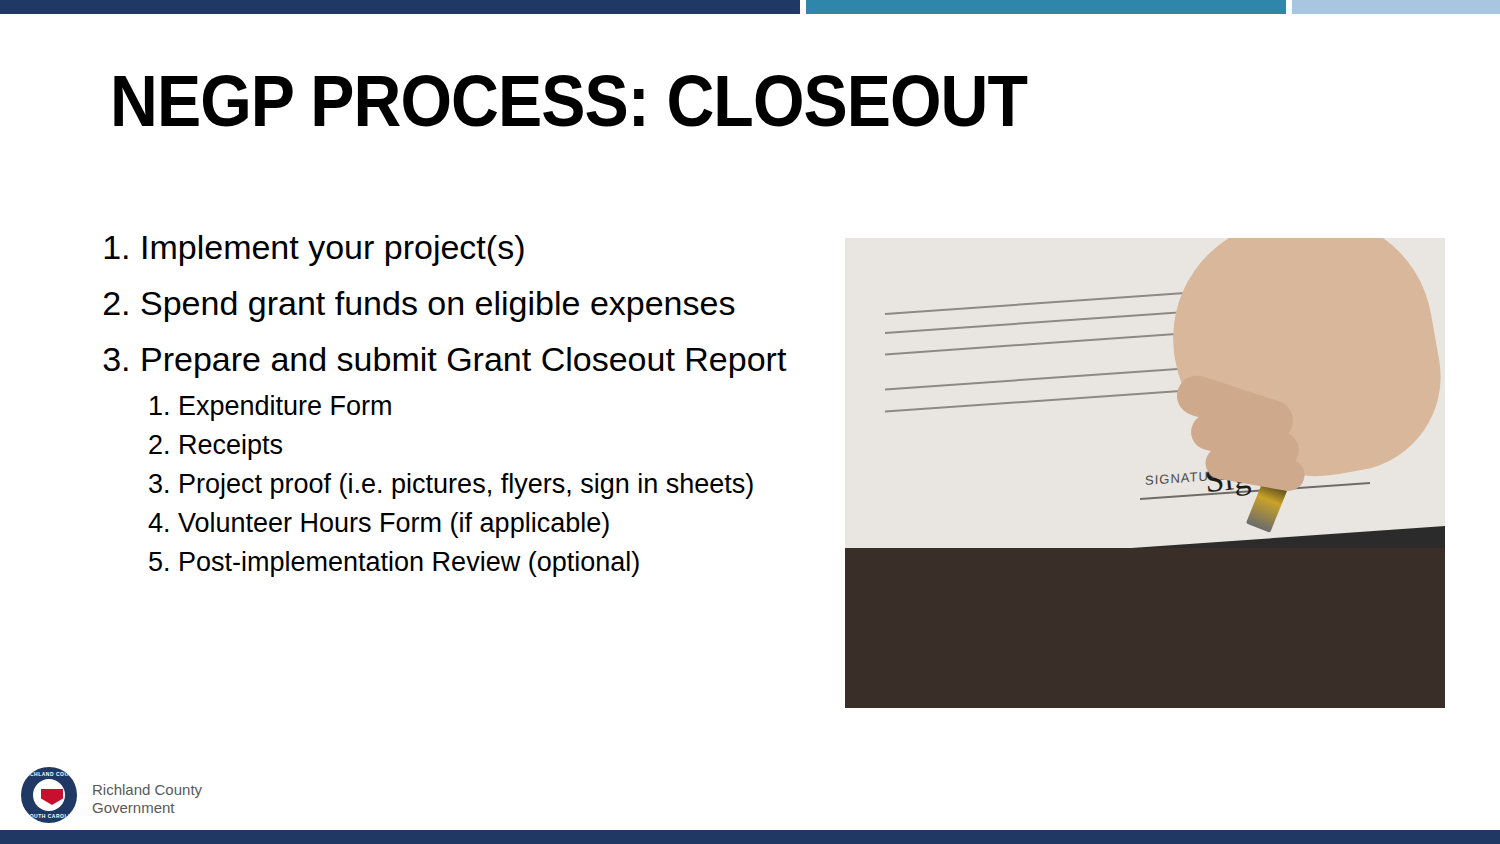NEGP Process: Closeout
Implement your project(s)
Spend grant funds on eligible expenses
Prepare and submit Grant Closeout Report
Expenditure Form
Receipts
Project proof (i.e. pictures, flyers, sign in sheets)
Volunteer Hours Form (if applicable)
Post-implementation Review (optional)
SIGNATURE
Sig
RICHLAND COUNTY
SOUTH CAROLINA
Richland County
Government